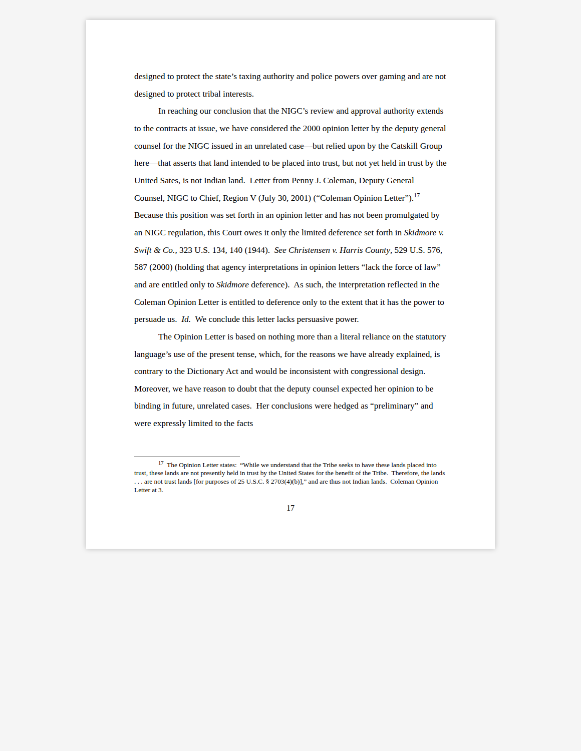designed to protect the state’s taxing authority and police powers over gaming and are not designed to protect tribal interests.
In reaching our conclusion that the NIGC’s review and approval authority extends to the contracts at issue, we have considered the 2000 opinion letter by the deputy general counsel for the NIGC issued in an unrelated case—but relied upon by the Catskill Group here—that asserts that land intended to be placed into trust, but not yet held in trust by the United Sates, is not Indian land. Letter from Penny J. Coleman, Deputy General Counsel, NIGC to Chief, Region V (July 30, 2001) (“Coleman Opinion Letter”).17 Because this position was set forth in an opinion letter and has not been promulgated by an NIGC regulation, this Court owes it only the limited deference set forth in Skidmore v. Swift & Co., 323 U.S. 134, 140 (1944). See Christensen v. Harris County, 529 U.S. 576, 587 (2000) (holding that agency interpretations in opinion letters “lack the force of law” and are entitled only to Skidmore deference). As such, the interpretation reflected in the Coleman Opinion Letter is entitled to deference only to the extent that it has the power to persuade us. Id. We conclude this letter lacks persuasive power.
The Opinion Letter is based on nothing more than a literal reliance on the statutory language’s use of the present tense, which, for the reasons we have already explained, is contrary to the Dictionary Act and would be inconsistent with congressional design. Moreover, we have reason to doubt that the deputy counsel expected her opinion to be binding in future, unrelated cases. Her conclusions were hedged as “preliminary” and were expressly limited to the facts
17 The Opinion Letter states: “While we understand that the Tribe seeks to have these lands placed into trust, these lands are not presently held in trust by the United States for the benefit of the Tribe. Therefore, the lands . . . are not trust lands [for purposes of 25 U.S.C. § 2703(4)(b)],” and are thus not Indian lands. Coleman Opinion Letter at 3.
17